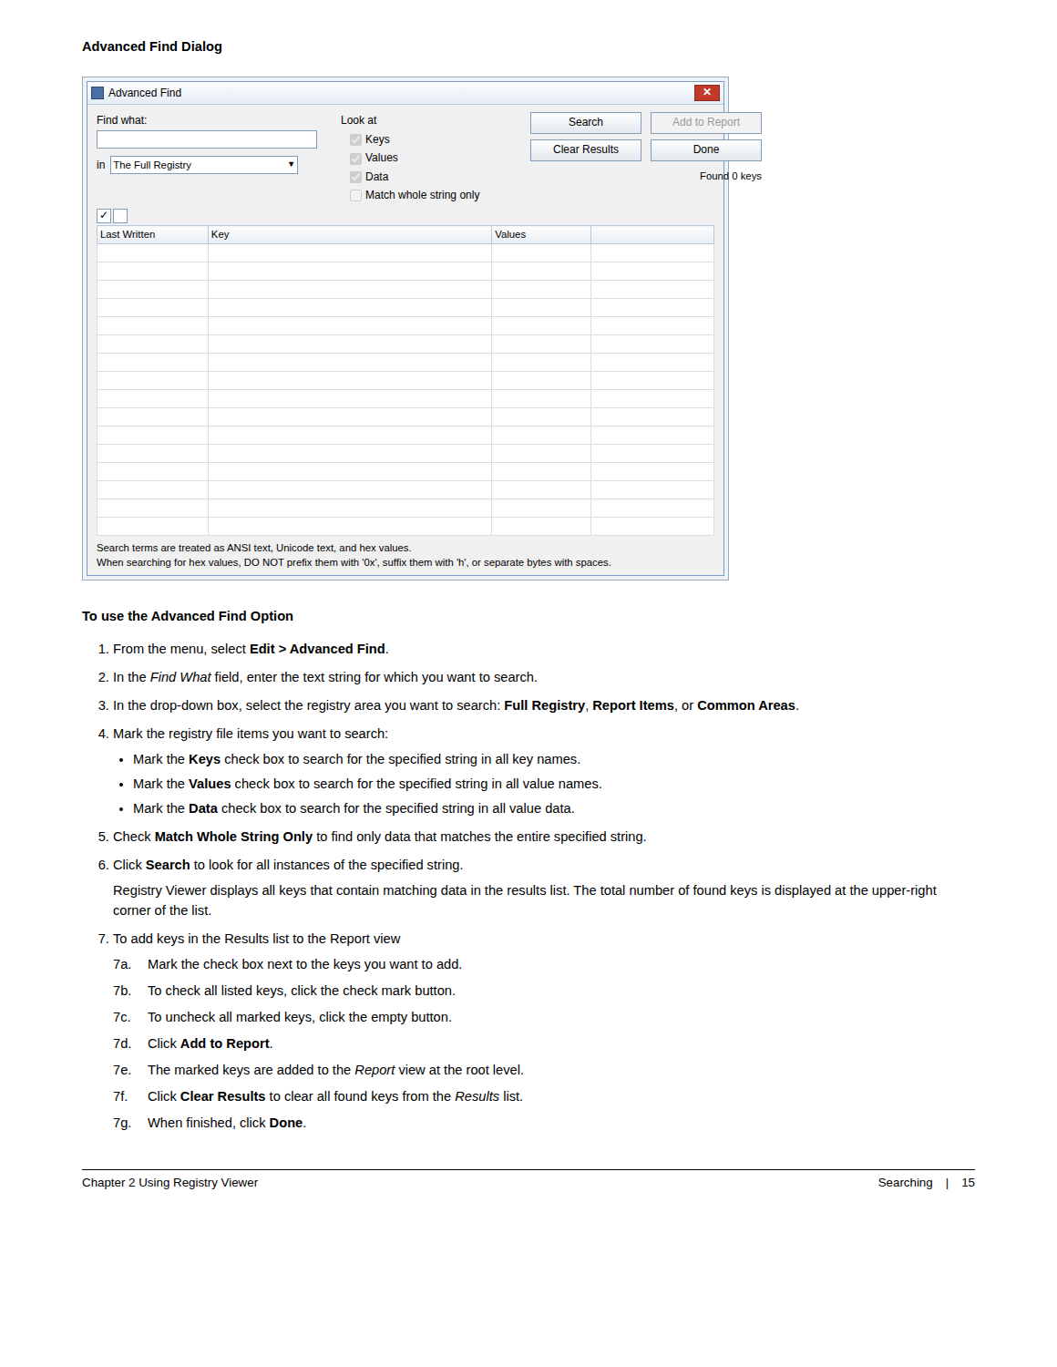Advanced Find Dialog
Advanced Find
✕
Find what:
in
The Full Registry▼
Look at
Keys Values Data Match whole string only
Search
Add to Report
Clear Results
Done
Found 0 keys
✓
| Last Written | Key | Values | |
| --- | --- | --- | --- |
Search terms are treated as ANSI text, Unicode text, and hex values.
When searching for hex values, DO NOT prefix them with '0x', suffix them with 'h', or separate bytes with spaces.
To use the Advanced Find Option
From the menu, select Edit > Advanced Find.
In the Find What field, enter the text string for which you want to search.
In the drop-down box, select the registry area you want to search: Full Registry, Report Items, or Common Areas.
Mark the registry file items you want to search:
Mark the Keys check box to search for the specified string in all key names.
Mark the Values check box to search for the specified string in all value names.
Mark the Data check box to search for the specified string in all value data.
Check Match Whole String Only to find only data that matches the entire specified string.
Click Search to look for all instances of the specified string.
Registry Viewer displays all keys that contain matching data in the results list. The total number of found keys is displayed at the upper-right corner of the list.
To add keys in the Results list to the Report view
7a. Mark the check box next to the keys you want to add.
7b. To check all listed keys, click the check mark button.
7c. To uncheck all marked keys, click the empty button.
7d. Click Add to Report.
7e. The marked keys are added to the Report view at the root level.
7f. Click Clear Results to clear all found keys from the Results list.
7g. When finished, click Done.
Chapter 2 Using Registry Viewer
Searching|15